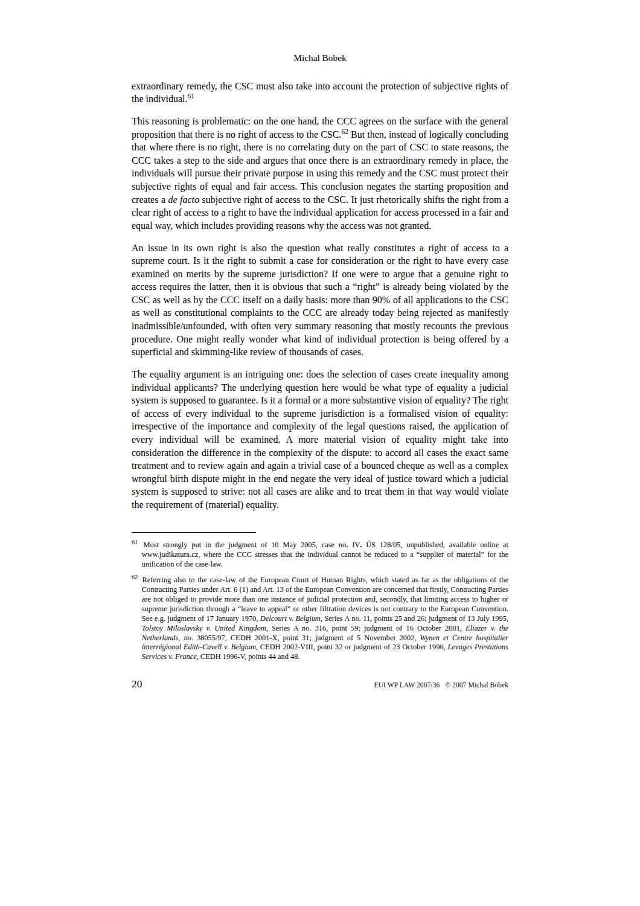Michal Bobek
extraordinary remedy, the CSC must also take into account the protection of subjective rights of the individual.61
This reasoning is problematic: on the one hand, the CCC agrees on the surface with the general proposition that there is no right of access to the CSC.62 But then, instead of logically concluding that where there is no right, there is no correlating duty on the part of CSC to state reasons, the CCC takes a step to the side and argues that once there is an extraordinary remedy in place, the individuals will pursue their private purpose in using this remedy and the CSC must protect their subjective rights of equal and fair access. This conclusion negates the starting proposition and creates a de facto subjective right of access to the CSC. It just rhetorically shifts the right from a clear right of access to a right to have the individual application for access processed in a fair and equal way, which includes providing reasons why the access was not granted.
An issue in its own right is also the question what really constitutes a right of access to a supreme court. Is it the right to submit a case for consideration or the right to have every case examined on merits by the supreme jurisdiction? If one were to argue that a genuine right to access requires the latter, then it is obvious that such a “right” is already being violated by the CSC as well as by the CCC itself on a daily basis: more than 90% of all applications to the CSC as well as constitutional complaints to the CCC are already today being rejected as manifestly inadmissible/unfounded, with often very summary reasoning that mostly recounts the previous procedure. One might really wonder what kind of individual protection is being offered by a superficial and skimming-like review of thousands of cases.
The equality argument is an intriguing one: does the selection of cases create inequality among individual applicants? The underlying question here would be what type of equality a judicial system is supposed to guarantee. Is it a formal or a more substantive vision of equality? The right of access of every individual to the supreme jurisdiction is a formalised vision of equality: irrespective of the importance and complexity of the legal questions raised, the application of every individual will be examined. A more material vision of equality might take into consideration the difference in the complexity of the dispute: to accord all cases the exact same treatment and to review again and again a trivial case of a bounced cheque as well as a complex wrongful birth dispute might in the end negate the very ideal of justice toward which a judicial system is supposed to strive: not all cases are alike and to treat them in that way would violate the requirement of (material) equality.
61 Most strongly put in the judgment of 10 May 2005, case no. IV. ÚS 128/05, unpublished, available online at www.judikatura.cz, where the CCC stresses that the individual cannot be reduced to a “supplier of material” for the unification of the case-law.
62 Referring also to the case-law of the European Court of Human Rights, which stated as far as the obligations of the Contracting Parties under Art. 6 (1) and Art. 13 of the European Convention are concerned that firstly, Contracting Parties are not obliged to provide more than one instance of judicial protection and, secondly, that limiting access to higher or supreme jurisdiction through a “leave to appeal” or other filtration devices is not contrary to the European Convention. See e.g. judgment of 17 January 1970, Delcourt v. Belgium, Series A no. 11, points 25 and 26; judgment of 13 July 1995, Tolstoy Miloslavsky v. United Kingdom, Series A no. 316, point 59; judgment of 16 October 2001, Eliazer v. the Netherlands, no. 38055/97, CEDH 2001-X, point 31; judgment of 5 November 2002, Wynen et Centre hospitalier interrégional Edith-Cavell v. Belgium, CEDH 2002-VIII, point 32 or judgment of 23 October 1996, Levages Prestations Services v. France, CEDH 1996-V, points 44 and 48.
20
EUI WP LAW 2007/36 © 2007 Michal Bobek